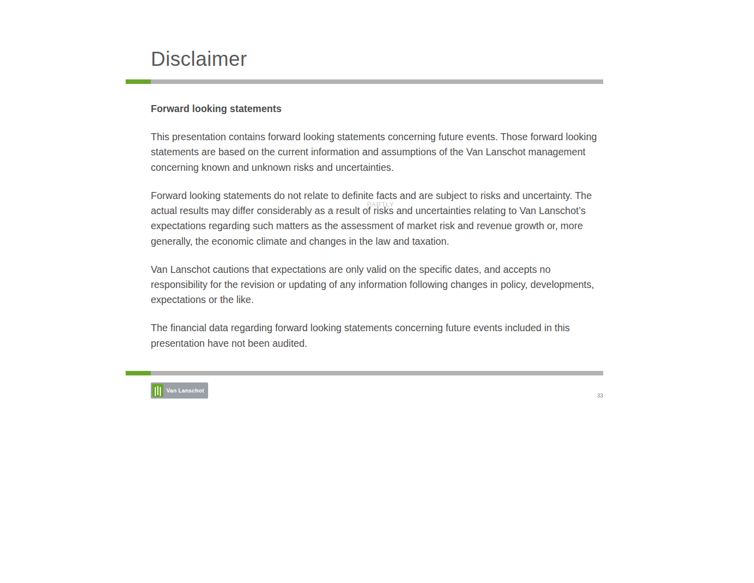Disclaimer
PARTLY
Forward looking statements
This presentation contains forward looking statements concerning future events. Those forward looking statements are based on the current information and assumptions of the Van Lanschot management concerning known and unknown risks and uncertainties.
Forward looking statements do not relate to definite facts and are subject to risks and uncertainty. The actual results may differ considerably as a result of risks and uncertainties relating to Van Lanschot’s expectations regarding such matters as the assessment of market risk and revenue growth or, more generally, the economic climate and changes in the law and taxation.
Van Lanschot cautions that expectations are only valid on the specific dates, and accepts no responsibility for the revision or updating of any information following changes in policy, developments, expectations or the like.
The financial data regarding forward looking statements concerning future events included in this presentation have not been audited.
Van Lanschot
33